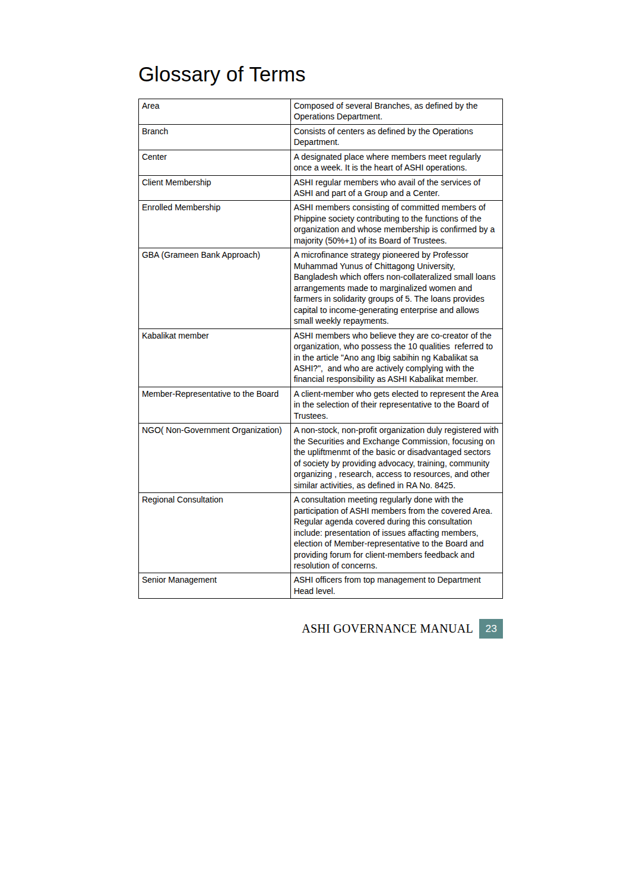Glossary of Terms
| Area | Composed of several Branches, as defined by the Operations Department. |
| Branch | Consists of centers as defined by the Operations Department. |
| Center | A designated place where members meet regularly once a week. It is the heart of ASHI operations. |
| Client Membership | ASHI regular members who avail of the services of ASHI and part of a Group and a Center. |
| Enrolled Membership | ASHI members consisting of committed members of Phippine society contributing to the functions of the organization and whose membership is confirmed by a majority (50%+1) of its Board of Trustees. |
| GBA (Grameen Bank Approach) | A microfinance strategy pioneered by Professor Muhammad Yunus of Chittagong University, Bangladesh which offers non-collateralized small loans arrangements made to marginalized women and farmers in solidarity groups of 5. The loans provides capital to income-generating enterprise and allows small weekly repayments. |
| Kabalikat member | ASHI members who believe they are co-creator of the organization, who possess the 10 qualities referred to in the article "Ano ang Ibig sabihin ng Kabalikat sa ASHI?", and who are actively complying with the financial responsibility as ASHI Kabalikat member. |
| Member-Representative to the Board | A client-member who gets elected to represent the Area in the selection of their representative to the Board of Trustees. |
| NGO( Non-Government Organization) | A non-stock, non-profit organization duly registered with the Securities and Exchange Commission, focusing on the upliftmenmt of the basic or disadvantaged sectors of society by providing advocacy, training, community organizing , research, access to resources, and other similar activities, as defined in RA No. 8425. |
| Regional Consultation | A consultation meeting regularly done with the participation of ASHI members from the covered Area. Regular agenda covered during this consultation include: presentation of issues affacting members, election of Member-representative to the Board and providing forum for client-members feedback and resolution of concerns. |
| Senior Management | ASHI officers from top management to Department Head level. |
ASHI GOVERNANCE MANUAL
23